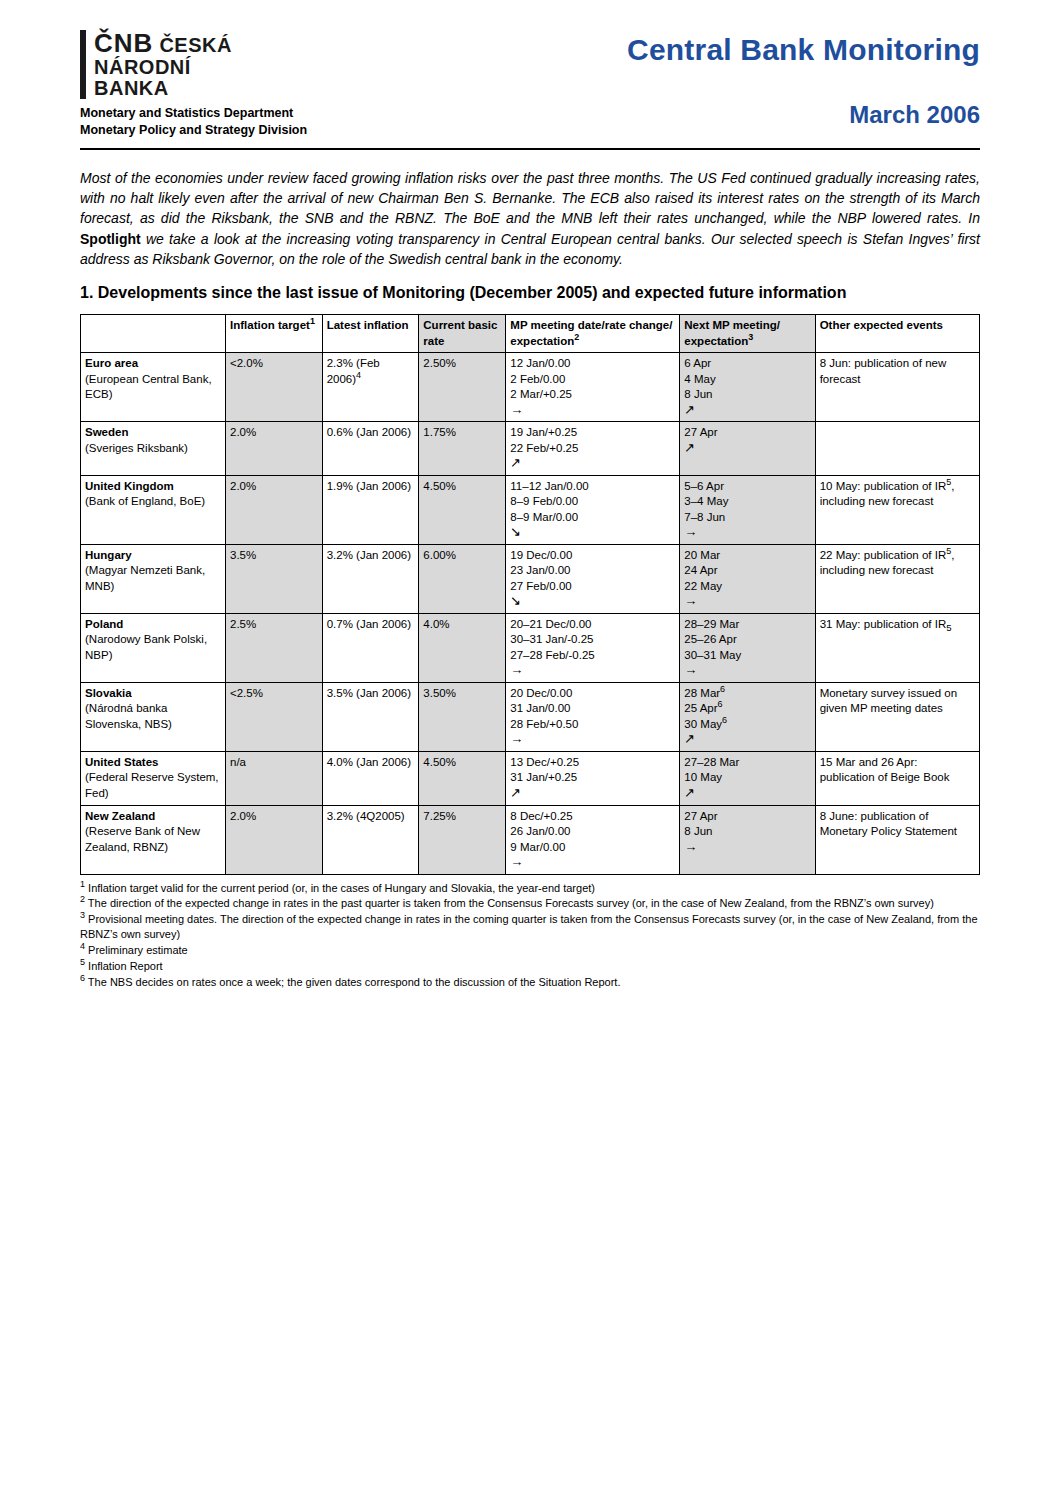ČNB ČESKÁ
NÁRODNÍ
BANKA
Monetary and Statistics Department
Monetary Policy and Strategy Division
Central Bank Monitoring
March 2006
Most of the economies under review faced growing inflation risks over the past three months. The US Fed continued gradually increasing rates, with no halt likely even after the arrival of new Chairman Ben S. Bernanke. The ECB also raised its interest rates on the strength of its March forecast, as did the Riksbank, the SNB and the RBNZ. The BoE and the MNB left their rates unchanged, while the NBP lowered rates. In Spotlight we take a look at the increasing voting transparency in Central European central banks. Our selected speech is Stefan Ingves’ first address as Riksbank Governor, on the role of the Swedish central bank in the economy.
1. Developments since the last issue of Monitoring (December 2005) and expected future information
| | Inflation target 1 | Latest inflation | Current basic rate | MP meeting date/rate change/ expectation 2 | Next MP meeting/ expectation 3 | Other expected events |
| --- | --- | --- | --- | --- | --- | --- |
| Euro area (European Central Bank, ECB) | <2.0% | 2.3% (Feb 2006) 4 | 2.50% | 12 Jan/0.00 2 Feb/0.00 2 Mar/+0.25 → | 6 Apr 4 May 8 Jun ↗ | 8 Jun: publication of new forecast |
| Sweden (Sveriges Riksbank) | 2.0% | 0.6% (Jan 2006) | 1.75% | 19 Jan/+0.25 22 Feb/+0.25 ↗ | 27 Apr ↗ | |
| United Kingdom (Bank of England, BoE) | 2.0% | 1.9% (Jan 2006) | 4.50% | 11–12 Jan/0.00 8–9 Feb/0.00 8–9 Mar/0.00 ↘ | 5–6 Apr 3–4 May 7–8 Jun → | 10 May: publication of IR 5 , including new forecast |
| Hungary (Magyar Nemzeti Bank, MNB) | 3.5% | 3.2% (Jan 2006) | 6.00% | 19 Dec/0.00 23 Jan/0.00 27 Feb/0.00 ↘ | 20 Mar 24 Apr 22 May → | 22 May: publication of IR 5 , including new forecast |
| Poland (Narodowy Bank Polski, NBP) | 2.5% | 0.7% (Jan 2006) | 4.0% | 20–21 Dec/0.00 30–31 Jan/-0.25 27–28 Feb/-0.25 → | 28–29 Mar 25–26 Apr 30–31 May → | 31 May: publication of IR 5 |
| Slovakia (Národná banka Slovenska, NBS) | <2.5% | 3.5% (Jan 2006) | 3.50% | 20 Dec/0.00 31 Jan/0.00 28 Feb/+0.50 → | 28 Mar 6 25 Apr 6 30 May 6 ↗ | Monetary survey issued on given MP meeting dates |
| United States (Federal Reserve System, Fed) | n/a | 4.0% (Jan 2006) | 4.50% | 13 Dec/+0.25 31 Jan/+0.25 ↗ | 27–28 Mar 10 May ↗ | 15 Mar and 26 Apr: publication of Beige Book |
| New Zealand (Reserve Bank of New Zealand, RBNZ) | 2.0% | 3.2% (4Q2005) | 7.25% | 8 Dec/+0.25 26 Jan/0.00 9 Mar/0.00 → | 27 Apr 8 Jun → | 8 June: publication of Monetary Policy Statement |
1 Inflation target valid for the current period (or, in the cases of Hungary and Slovakia, the year-end target)
2 The direction of the expected change in rates in the past quarter is taken from the Consensus Forecasts survey (or, in the case of New Zealand, from the RBNZ’s own survey)
3 Provisional meeting dates. The direction of the expected change in rates in the coming quarter is taken from the Consensus Forecasts survey (or, in the case of New Zealand, from the RBNZ’s own survey)
4 Preliminary estimate
5 Inflation Report
6 The NBS decides on rates once a week; the given dates correspond to the discussion of the Situation Report.